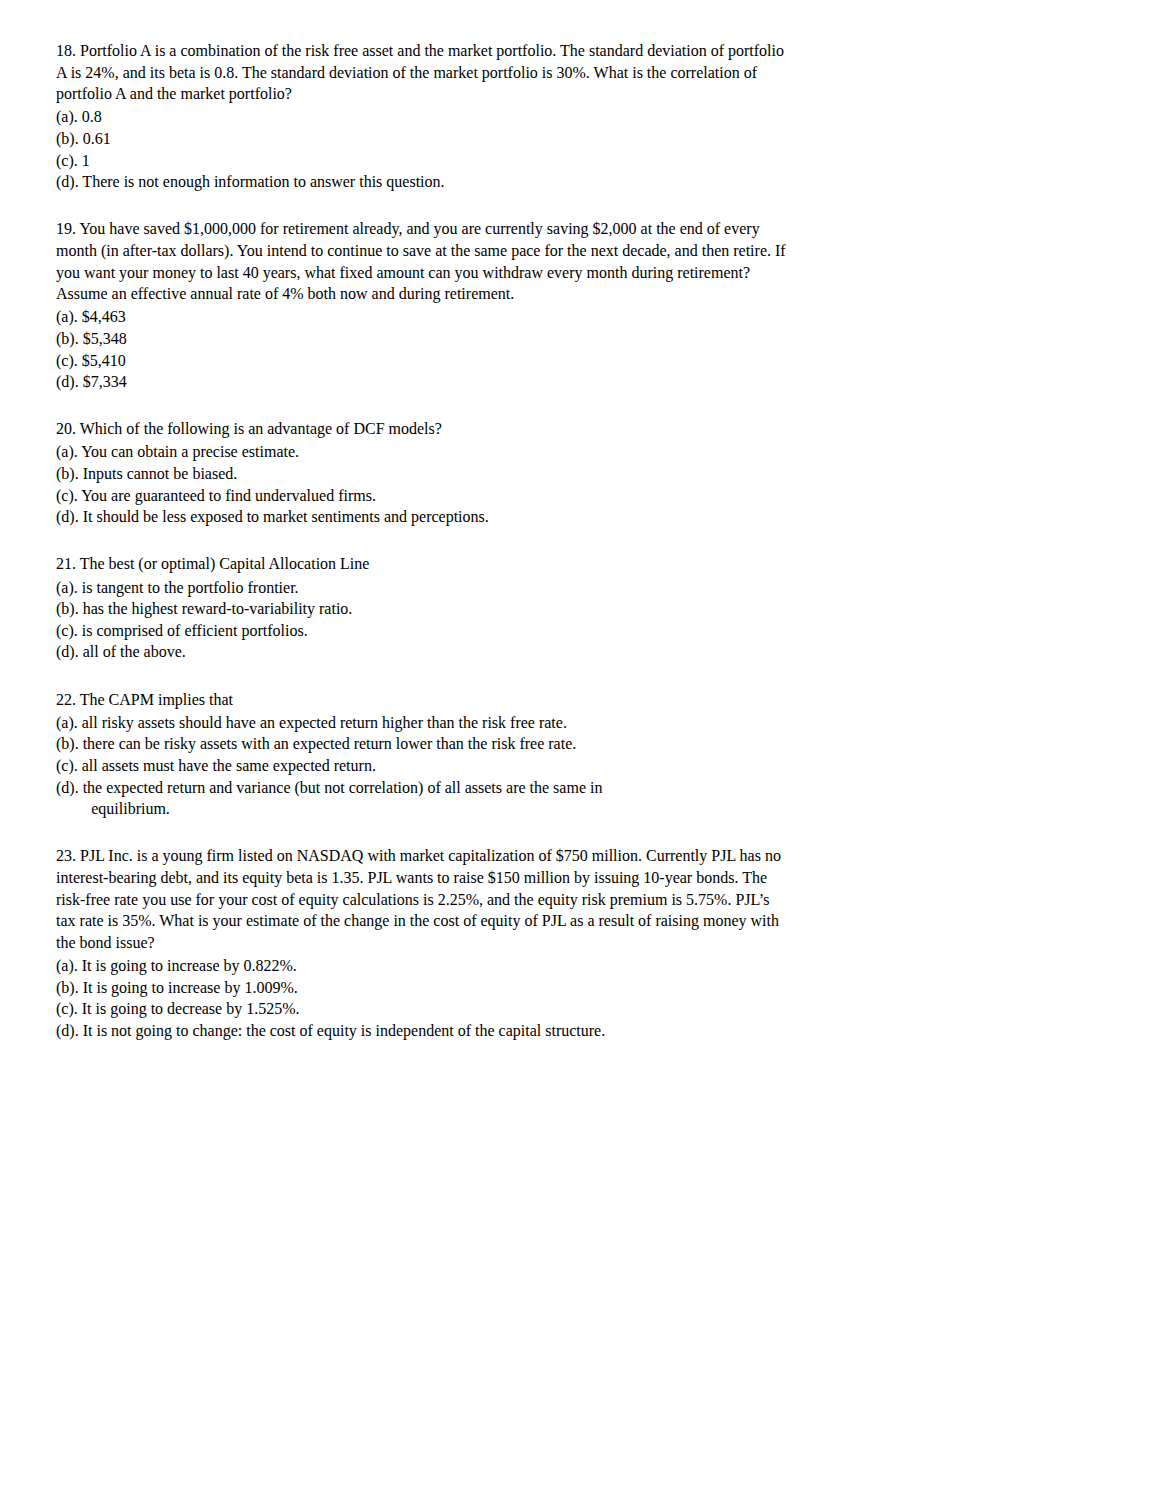18. Portfolio A is a combination of the risk free asset and the market portfolio. The standard deviation of portfolio A is 24%, and its beta is 0.8. The standard deviation of the market portfolio is 30%. What is the correlation of portfolio A and the market portfolio?
(a). 0.8
(b). 0.61
(c). 1
(d). There is not enough information to answer this question.
19. You have saved $1,000,000 for retirement already, and you are currently saving $2,000 at the end of every month (in after-tax dollars). You intend to continue to save at the same pace for the next decade, and then retire. If you want your money to last 40 years, what fixed amount can you withdraw every month during retirement? Assume an effective annual rate of 4% both now and during retirement.
(a). $4,463
(b). $5,348
(c). $5,410
(d). $7,334
20. Which of the following is an advantage of DCF models?
(a). You can obtain a precise estimate.
(b). Inputs cannot be biased.
(c). You are guaranteed to find undervalued firms.
(d). It should be less exposed to market sentiments and perceptions.
21. The best (or optimal) Capital Allocation Line
(a). is tangent to the portfolio frontier.
(b). has the highest reward-to-variability ratio.
(c). is comprised of efficient portfolios.
(d). all of the above.
22. The CAPM implies that
(a). all risky assets should have an expected return higher than the risk free rate.
(b). there can be risky assets with an expected return lower than the risk free rate.
(c). all assets must have the same expected return.
(d). the expected return and variance (but not correlation) of all assets are the same in equilibrium.
23. PJL Inc. is a young firm listed on NASDAQ with market capitalization of $750 million. Currently PJL has no interest-bearing debt, and its equity beta is 1.35. PJL wants to raise $150 million by issuing 10-year bonds. The risk-free rate you use for your cost of equity calculations is 2.25%, and the equity risk premium is 5.75%. PJL’s tax rate is 35%. What is your estimate of the change in the cost of equity of PJL as a result of raising money with the bond issue?
(a). It is going to increase by 0.822%.
(b). It is going to increase by 1.009%.
(c). It is going to decrease by 1.525%.
(d). It is not going to change: the cost of equity is independent of the capital structure.